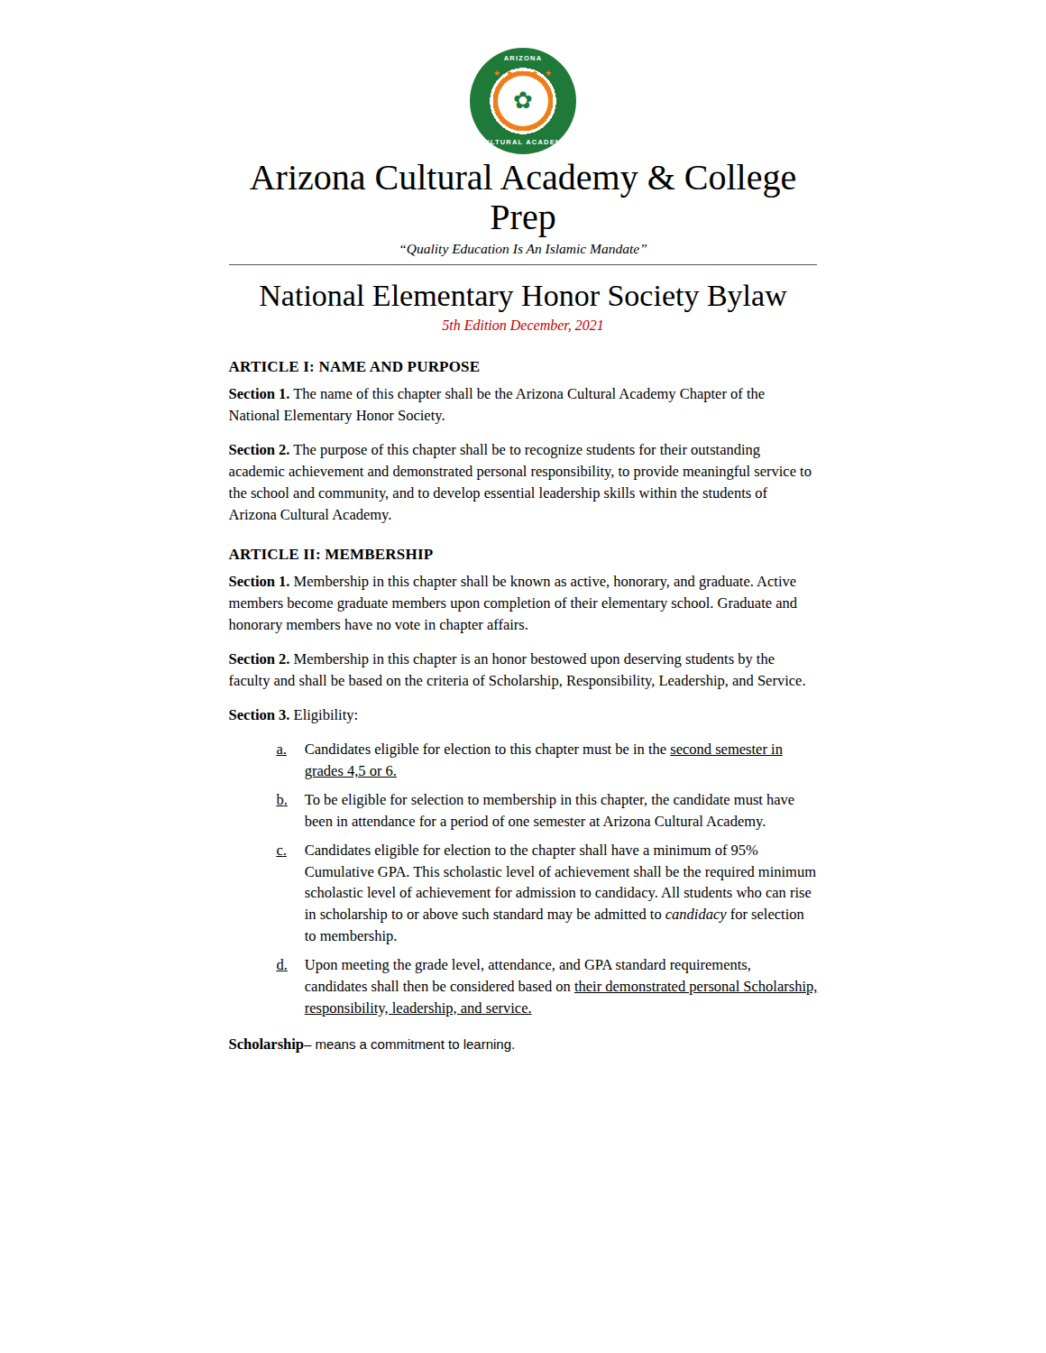ARIZONA
★ ★ ★ ★ ★
✿
CULTURAL ACADEMY
Arizona Cultural Academy & College Prep
“Quality Education Is An Islamic Mandate”
National Elementary Honor Society Bylaw
5th Edition December, 2021
ARTICLE I: NAME AND PURPOSE
Section 1. The name of this chapter shall be the Arizona Cultural Academy Chapter of the National Elementary Honor Society.
Section 2. The purpose of this chapter shall be to recognize students for their outstanding academic achievement and demonstrated personal responsibility, to provide meaningful service to the school and community, and to develop essential leadership skills within the students of Arizona Cultural Academy.
ARTICLE II: MEMBERSHIP
Section 1. Membership in this chapter shall be known as active, honorary, and graduate. Active members become graduate members upon completion of their elementary school. Graduate and honorary members have no vote in chapter affairs.
Section 2. Membership in this chapter is an honor bestowed upon deserving students by the faculty and shall be based on the criteria of Scholarship, Responsibility, Leadership, and Service.
Section 3. Eligibility:
Candidates eligible for election to this chapter must be in the second semester in grades 4,5 or 6.
To be eligible for selection to membership in this chapter, the candidate must have been in attendance for a period of one semester at Arizona Cultural Academy.
Candidates eligible for election to the chapter shall have a minimum of 95% Cumulative GPA. This scholastic level of achievement shall be the required minimum scholastic level of achievement for admission to candidacy. All students who can rise in scholarship to or above such standard may be admitted to candidacy for selection to membership.
Upon meeting the grade level, attendance, and GPA standard requirements, candidates shall then be considered based on their demonstrated personal Scholarship, responsibility, leadership, and service.
Scholarship– means a commitment to learning.